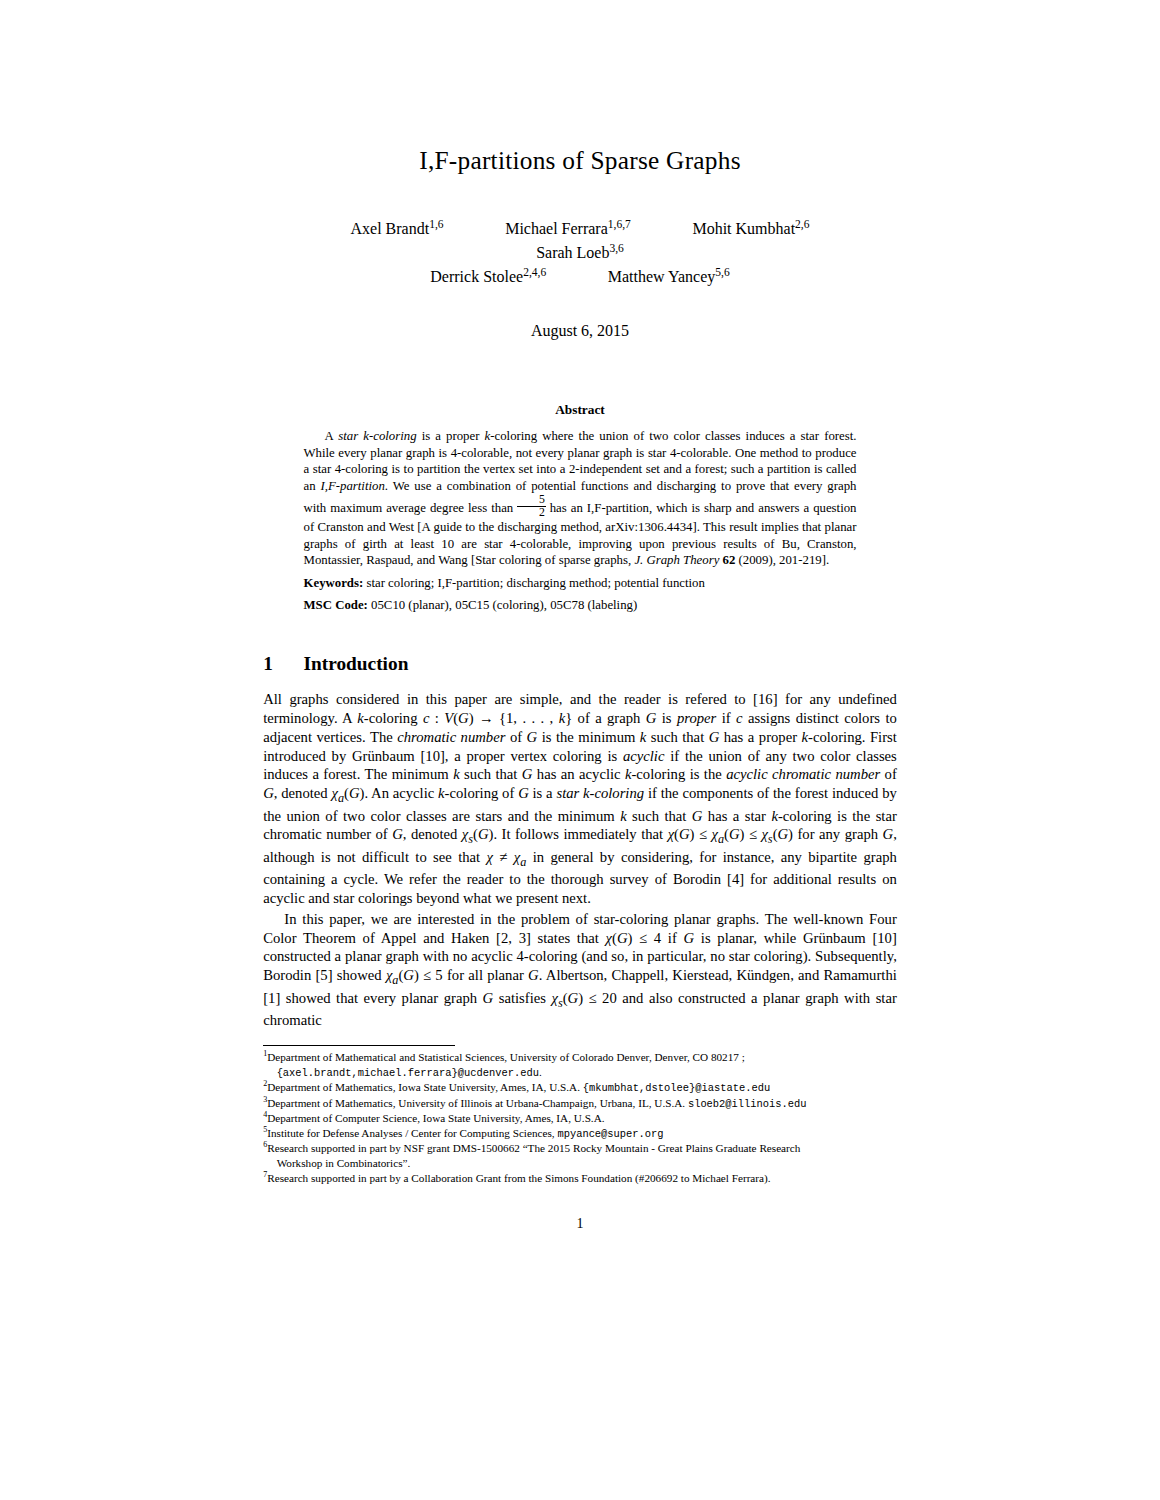I,F-partitions of Sparse Graphs
Axel Brandt1,6 Michael Ferrara1,6,7 Mohit Kumbhat2,6 Sarah Loeb3,6 Derrick Stolee2,4,6 Matthew Yancey5,6
August 6, 2015
Abstract
A star k-coloring is a proper k-coloring where the union of two color classes induces a star forest. While every planar graph is 4-colorable, not every planar graph is star 4-colorable. One method to produce a star 4-coloring is to partition the vertex set into a 2-independent set and a forest; such a partition is called an I,F-partition. We use a combination of potential functions and discharging to prove that every graph with maximum average degree less than 52 has an I,F-partition, which is sharp and answers a question of Cranston and West [A guide to the discharging method, arXiv:1306.4434]. This result implies that planar graphs of girth at least 10 are star 4-colorable, improving upon previous results of Bu, Cranston, Montassier, Raspaud, and Wang [Star coloring of sparse graphs, J. Graph Theory 62 (2009), 201-219].
Keywords: star coloring; I,F-partition; discharging method; potential function
MSC Code: 05C10 (planar), 05C15 (coloring), 05C78 (labeling)
1 Introduction
All graphs considered in this paper are simple, and the reader is refered to [16] for any undefined terminology. A k-coloring c : V(G) → {1, . . . , k} of a graph G is proper if c assigns distinct colors to adjacent vertices. The chromatic number of G is the minimum k such that G has a proper k-coloring. First introduced by Grünbaum [10], a proper vertex coloring is acyclic if the union of any two color classes induces a forest. The minimum k such that G has an acyclic k-coloring is the acyclic chromatic number of G, denoted χa(G). An acyclic k-coloring of G is a star k-coloring if the components of the forest induced by the union of two color classes are stars and the minimum k such that G has a star k-coloring is the star chromatic number of G, denoted χs(G). It follows immediately that χ(G) ≤ χa(G) ≤ χs(G) for any graph G, although is not difficult to see that χ ≠ χa in general by considering, for instance, any bipartite graph containing a cycle. We refer the reader to the thorough survey of Borodin [4] for additional results on acyclic and star colorings beyond what we present next.
In this paper, we are interested in the problem of star-coloring planar graphs. The well-known Four Color Theorem of Appel and Haken [2, 3] states that χ(G) ≤ 4 if G is planar, while Grünbaum [10] constructed a planar graph with no acyclic 4-coloring (and so, in particular, no star coloring). Subsequently, Borodin [5] showed χa(G) ≤ 5 for all planar G. Albertson, Chappell, Kierstead, Kündgen, and Ramamurthi [1] showed that every planar graph G satisfies χs(G) ≤ 20 and also constructed a planar graph with star chromatic
1Department of Mathematical and Statistical Sciences, University of Colorado Denver, Denver, CO 80217 ;
{axel.brandt,michael.ferrara}@ucdenver.edu.
2Department of Mathematics, Iowa State University, Ames, IA, U.S.A. {mkumbhat,dstolee}@iastate.edu
3Department of Mathematics, University of Illinois at Urbana-Champaign, Urbana, IL, U.S.A. sloeb2@illinois.edu
4Department of Computer Science, Iowa State University, Ames, IA, U.S.A.
5Institute for Defense Analyses / Center for Computing Sciences, mpyance@super.org
6Research supported in part by NSF grant DMS-1500662 “The 2015 Rocky Mountain - Great Plains Graduate Research
Workshop in Combinatorics”.
7Research supported in part by a Collaboration Grant from the Simons Foundation (#206692 to Michael Ferrara).
1